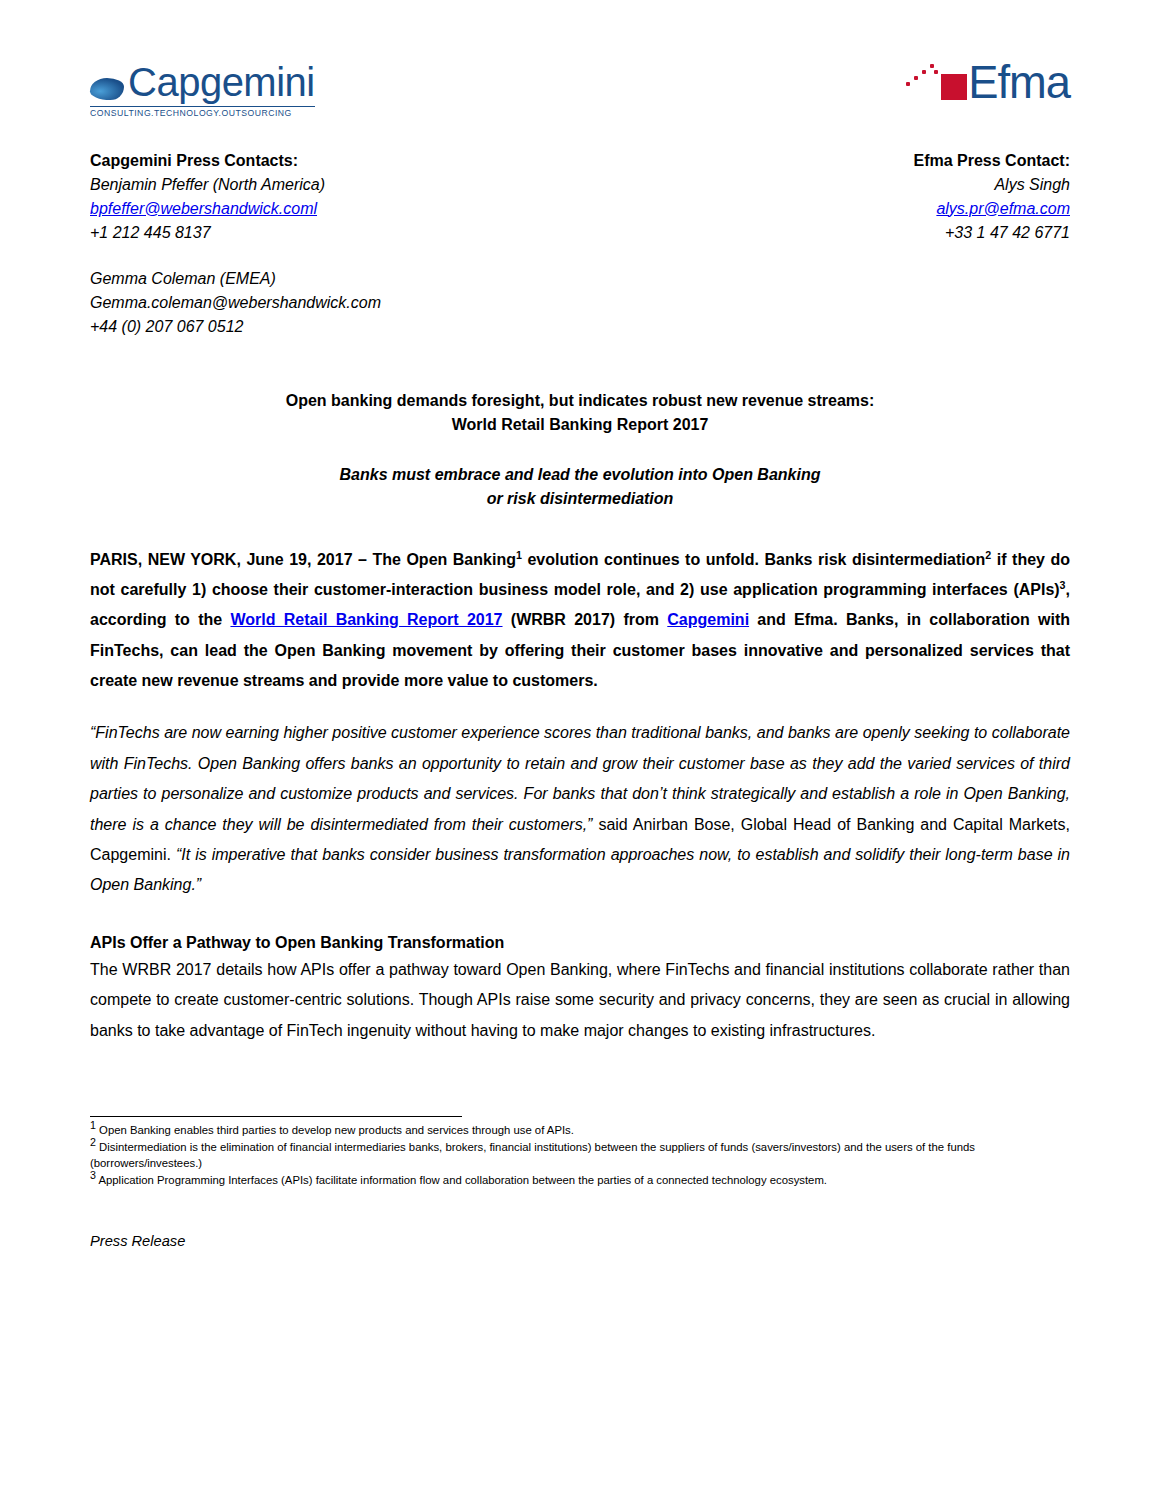Capgemini
CONSULTING.TECHNOLOGY.OUTSOURCING
Efma
Capgemini Press Contacts:
Benjamin Pfeffer (North America)
bpfeffer@webershandwick.coml
+1 212 445 8137
Efma Press Contact:
Alys Singh
alys.pr@efma.com
+33 1 47 42 6771
Gemma Coleman (EMEA)
Gemma.coleman@webershandwick.com
+44 (0) 207 067 0512
Open banking demands foresight, but indicates robust new revenue streams:
World Retail Banking Report 2017
Banks must embrace and lead the evolution into Open Banking
or risk disintermediation
PARIS, NEW YORK, June 19, 2017 – The Open Banking1 evolution continues to unfold. Banks risk disintermediation2 if they do not carefully 1) choose their customer-interaction business model role, and 2) use application programming interfaces (APIs)3, according to the World Retail Banking Report 2017 (WRBR 2017) from Capgemini and Efma. Banks, in collaboration with FinTechs, can lead the Open Banking movement by offering their customer bases innovative and personalized services that create new revenue streams and provide more value to customers.
“FinTechs are now earning higher positive customer experience scores than traditional banks, and banks are openly seeking to collaborate with FinTechs. Open Banking offers banks an opportunity to retain and grow their customer base as they add the varied services of third parties to personalize and customize products and services. For banks that don’t think strategically and establish a role in Open Banking, there is a chance they will be disintermediated from their customers,” said Anirban Bose, Global Head of Banking and Capital Markets, Capgemini. “It is imperative that banks consider business transformation approaches now, to establish and solidify their long-term base in Open Banking.”
APIs Offer a Pathway to Open Banking Transformation
The WRBR 2017 details how APIs offer a pathway toward Open Banking, where FinTechs and financial institutions collaborate rather than compete to create customer-centric solutions. Though APIs raise some security and privacy concerns, they are seen as crucial in allowing banks to take advantage of FinTech ingenuity without having to make major changes to existing infrastructures.
1 Open Banking enables third parties to develop new products and services through use of APIs.
2 Disintermediation is the elimination of financial intermediaries banks, brokers, financial institutions) between the suppliers of funds (savers/investors) and the users of the funds (borrowers/investees.)
3 Application Programming Interfaces (APIs) facilitate information flow and collaboration between the parties of a connected technology ecosystem.
Press Release